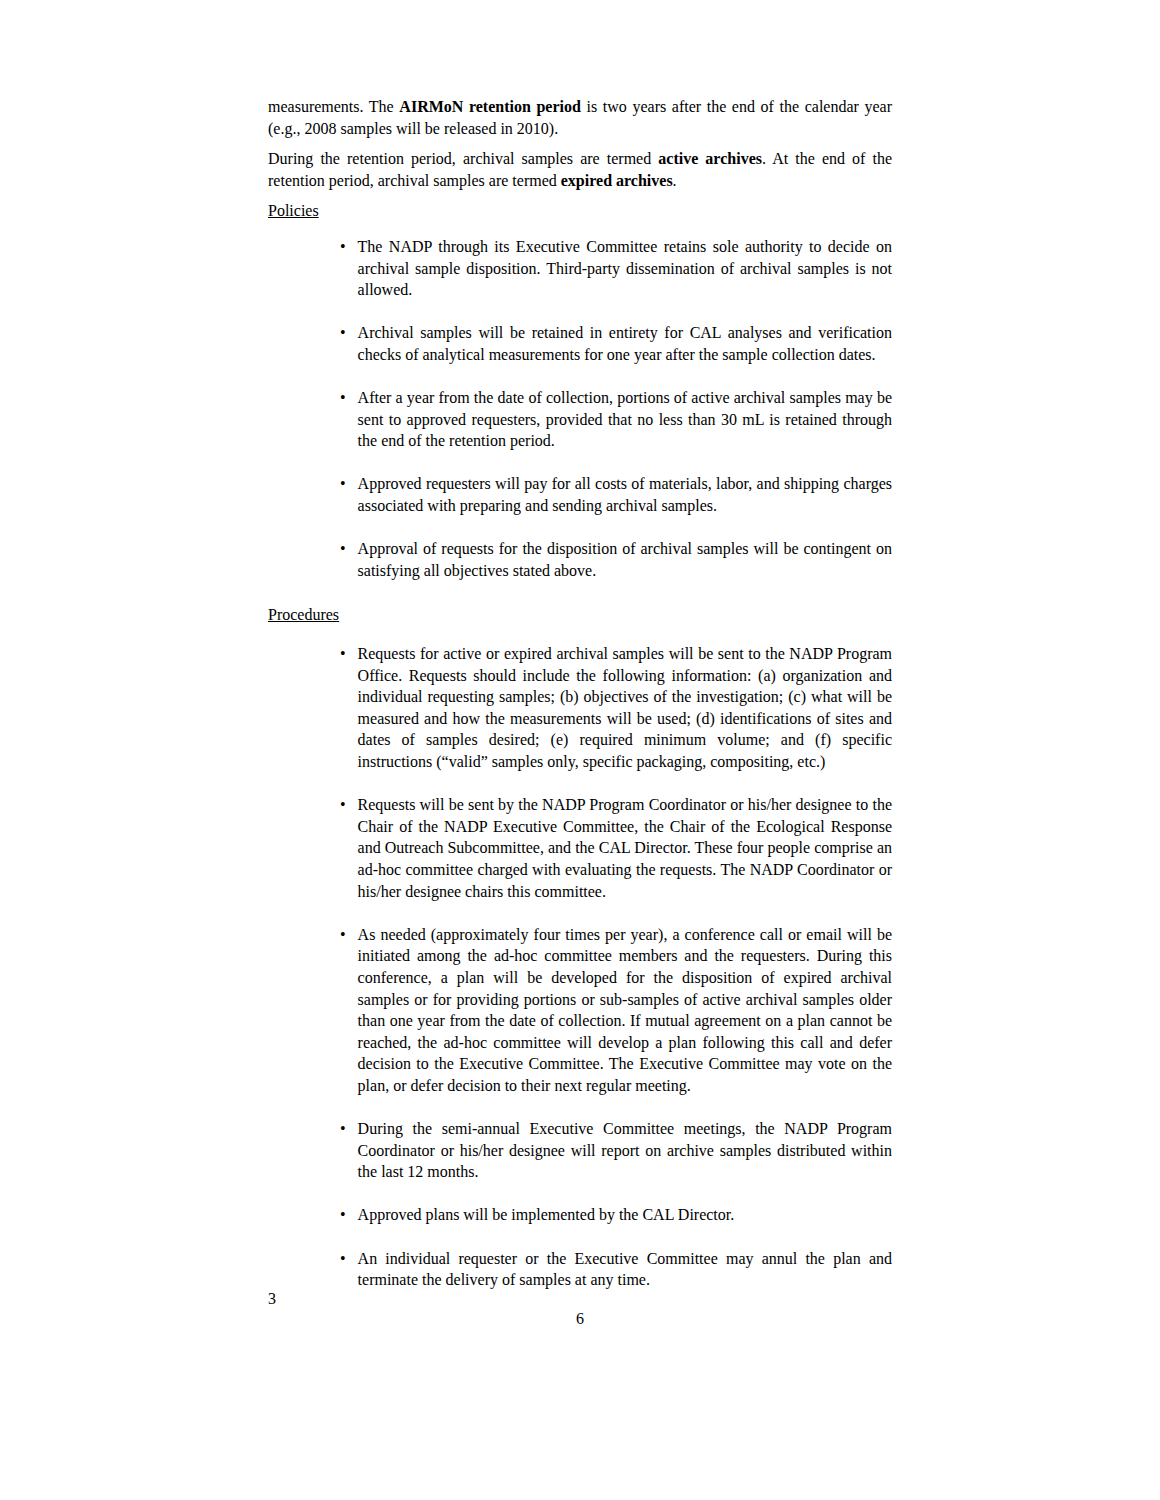measurements. The AIRMoN retention period is two years after the end of the calendar year (e.g., 2008 samples will be released in 2010).
During the retention period, archival samples are termed active archives. At the end of the retention period, archival samples are termed expired archives.
Policies
The NADP through its Executive Committee retains sole authority to decide on archival sample disposition. Third-party dissemination of archival samples is not allowed.
Archival samples will be retained in entirety for CAL analyses and verification checks of analytical measurements for one year after the sample collection dates.
After a year from the date of collection, portions of active archival samples may be sent to approved requesters, provided that no less than 30 mL is retained through the end of the retention period.
Approved requesters will pay for all costs of materials, labor, and shipping charges associated with preparing and sending archival samples.
Approval of requests for the disposition of archival samples will be contingent on satisfying all objectives stated above.
Procedures
Requests for active or expired archival samples will be sent to the NADP Program Office. Requests should include the following information: (a) organization and individual requesting samples; (b) objectives of the investigation; (c) what will be measured and how the measurements will be used; (d) identifications of sites and dates of samples desired; (e) required minimum volume; and (f) specific instructions (“valid” samples only, specific packaging, compositing, etc.)
Requests will be sent by the NADP Program Coordinator or his/her designee to the Chair of the NADP Executive Committee, the Chair of the Ecological Response and Outreach Subcommittee, and the CAL Director. These four people comprise an ad-hoc committee charged with evaluating the requests. The NADP Coordinator or his/her designee chairs this committee.
As needed (approximately four times per year), a conference call or email will be initiated among the ad-hoc committee members and the requesters. During this conference, a plan will be developed for the disposition of expired archival samples or for providing portions or sub-samples of active archival samples older than one year from the date of collection. If mutual agreement on a plan cannot be reached, the ad-hoc committee will develop a plan following this call and defer decision to the Executive Committee. The Executive Committee may vote on the plan, or defer decision to their next regular meeting.
During the semi-annual Executive Committee meetings, the NADP Program Coordinator or his/her designee will report on archive samples distributed within the last 12 months.
Approved plans will be implemented by the CAL Director.
An individual requester or the Executive Committee may annul the plan and terminate the delivery of samples at any time.
3
6